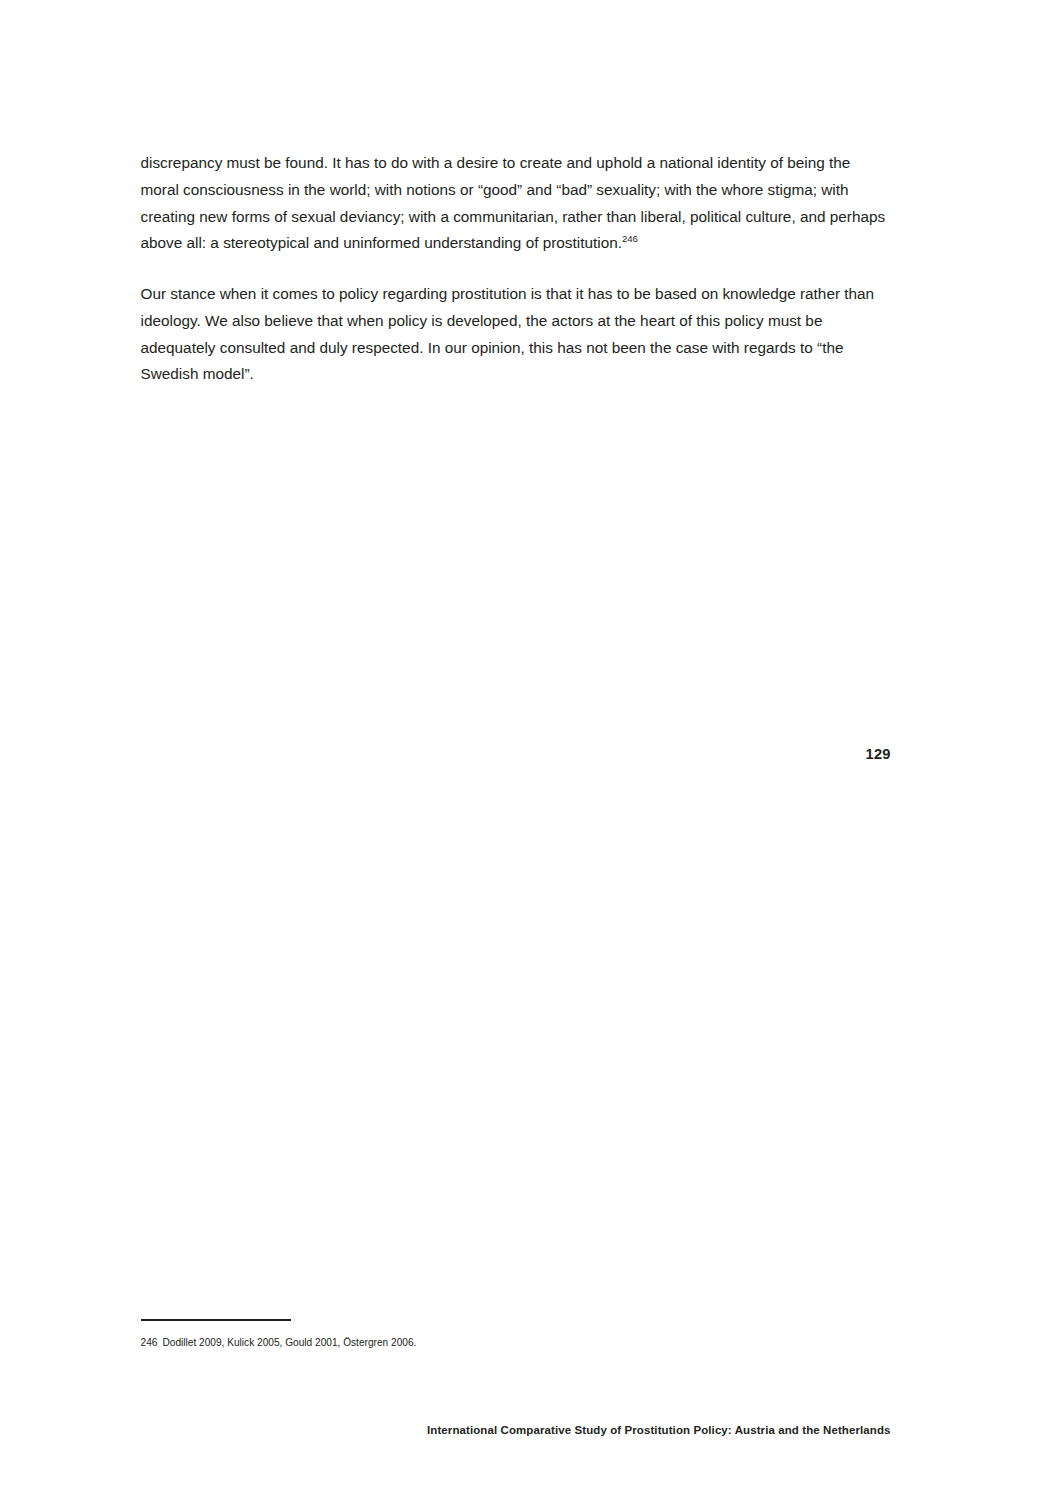discrepancy must be found. It has to do with a desire to create and uphold a national identity of being the moral consciousness in the world; with notions or “good” and “bad” sexuality; with the whore stigma; with creating new forms of sexual deviancy; with a communitarian, rather than liberal, political culture, and perhaps above all: a stereotypical and uninformed understanding of prostitution.246
Our stance when it comes to policy regarding prostitution is that it has to be based on knowledge rather than ideology. We also believe that when policy is developed, the actors at the heart of this policy must be adequately consulted and duly respected. In our opinion, this has not been the case with regards to “the Swedish model”.
129
246 Dodillet 2009, Kulick 2005, Gould 2001, Östergren 2006.
International Comparative Study of Prostitution Policy: Austria and the Netherlands